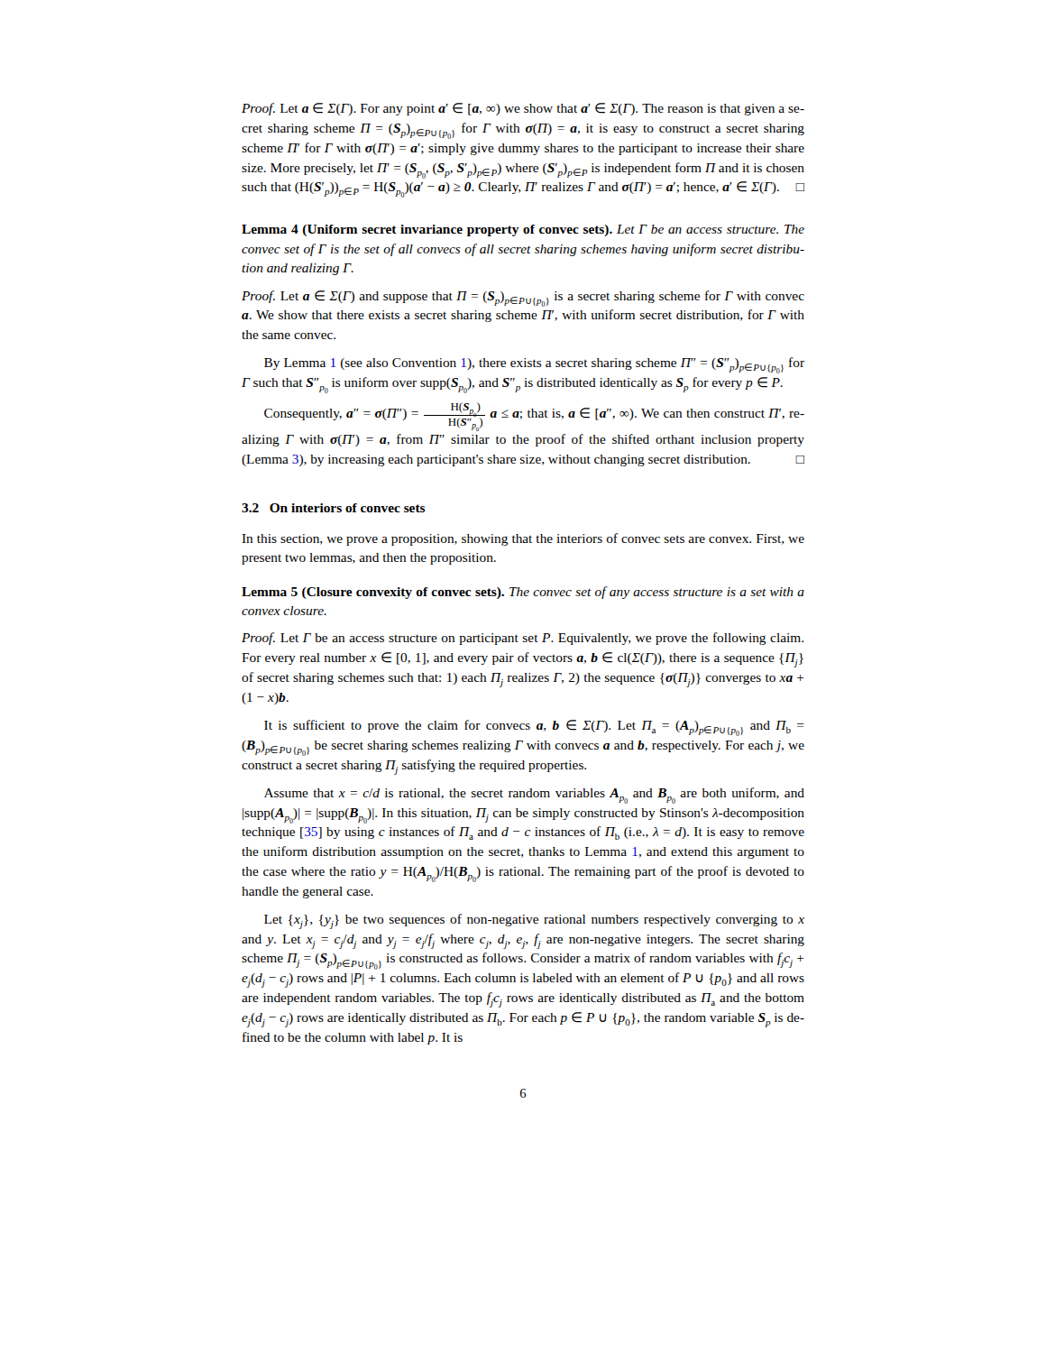Proof. Let a ∈ Σ(Γ). For any point a′ ∈ [a, ∞) we show that a′ ∈ Σ(Γ). The reason is that given a secret sharing scheme Π = (Sp)p∈P∪{p0} for Γ with σ(Π) = a, it is easy to construct a secret sharing scheme Π′ for Γ with σ(Π′) = a′; simply give dummy shares to the participant to increase their share size. More precisely, let Π′ = (Sp0, (Sp, S′p)p∈P) where (S′p)p∈P is independent form Π and it is chosen such that (H(S′p))p∈P = H(Sp0)(a′ − a) ≥ 0. Clearly, Π′ realizes Γ and σ(Π′) = a′; hence, a′ ∈ Σ(Γ). □
Lemma 4 (Uniform secret invariance property of convec sets). Let Γ be an access structure. The convec set of Γ is the set of all convecs of all secret sharing schemes having uniform secret distribution and realizing Γ.
Proof. Let a ∈ Σ(Γ) and suppose that Π = (Sp)p∈P∪{p0} is a secret sharing scheme for Γ with convec a. We show that there exists a secret sharing scheme Π′, with uniform secret distribution, for Γ with the same convec.
By Lemma 1 (see also Convention 1), there exists a secret sharing scheme Π″ = (S″p)p∈P∪{p0} for Γ such that S″p0 is uniform over supp(Sp0), and S″p is distributed identically as Sp for every p ∈ P.
Consequently, a″ = σ(Π″) = H(Sp0) H(S″p0) a ≤ a; that is, a ∈ [a″, ∞). We can then construct Π′, realizing Γ with σ(Π′) = a, from Π″ similar to the proof of the shifted orthant inclusion property (Lemma 3), by increasing each participant's share size, without changing secret distribution. □
3.2 On interiors of convec sets
In this section, we prove a proposition, showing that the interiors of convec sets are convex. First, we present two lemmas, and then the proposition.
Lemma 5 (Closure convexity of convec sets). The convec set of any access structure is a set with a convex closure.
Proof. Let Γ be an access structure on participant set P. Equivalently, we prove the following claim. For every real number x ∈ [0, 1], and every pair of vectors a, b ∈ cl(Σ(Γ)), there is a sequence {Πj} of secret sharing schemes such that: 1) each Πj realizes Γ, 2) the sequence {σ(Πj)} converges to xa + (1 − x)b.
It is sufficient to prove the claim for convecs a, b ∈ Σ(Γ). Let Πa = (Ap)p∈P∪{p0} and Πb = (Bp)p∈P∪{p0} be secret sharing schemes realizing Γ with convecs a and b, respectively. For each j, we construct a secret sharing Πj satisfying the required properties.
Assume that x = c/d is rational, the secret random variables Ap0 and Bp0 are both uniform, and |supp(Ap0)| = |supp(Bp0)|. In this situation, Πj can be simply constructed by Stinson's λ-decomposition technique [35] by using c instances of Πa and d − c instances of Πb (i.e., λ = d). It is easy to remove the uniform distribution assumption on the secret, thanks to Lemma 1, and extend this argument to the case where the ratio y = H(Ap0)/H(Bp0) is rational. The remaining part of the proof is devoted to handle the general case.
Let {xj}, {yj} be two sequences of non-negative rational numbers respectively converging to x and y. Let xj = cj/dj and yj = ej/fj where cj, dj, ej, fj are non-negative integers. The secret sharing scheme Πj = (Sp)p∈P∪{p0} is constructed as follows. Consider a matrix of random variables with fjcj + ej(dj − cj) rows and |P| + 1 columns. Each column is labeled with an element of P ∪ {p0} and all rows are independent random variables. The top fjcj rows are identically distributed as Πa and the bottom ej(dj − cj) rows are identically distributed as Πb. For each p ∈ P ∪ {p0}, the random variable Sp is defined to be the column with label p. It is
6